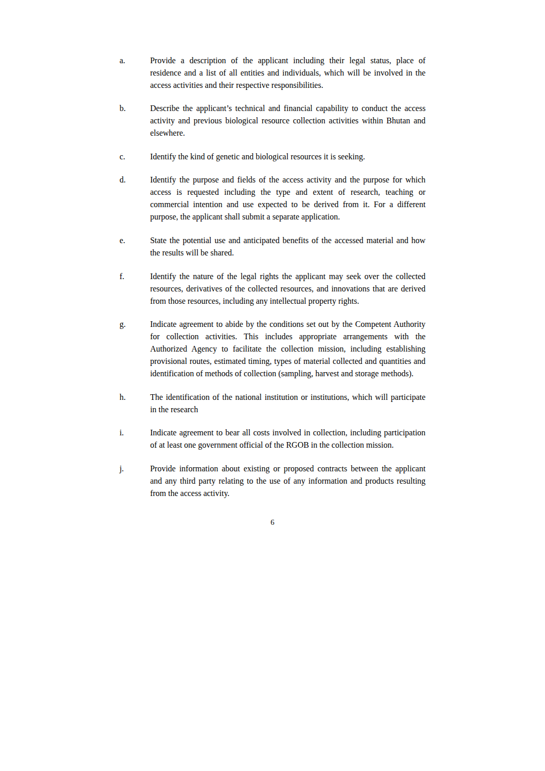a. Provide a description of the applicant including their legal status, place of residence and a list of all entities and individuals, which will be involved in the access activities and their respective responsibilities.
b. Describe the applicant’s technical and financial capability to conduct the access activity and previous biological resource collection activities within Bhutan and elsewhere.
c. Identify the kind of genetic and biological resources it is seeking.
d. Identify the purpose and fields of the access activity and the purpose for which access is requested including the type and extent of research, teaching or commercial intention and use expected to be derived from it. For a different purpose, the applicant shall submit a separate application.
e. State the potential use and anticipated benefits of the accessed material and how the results will be shared.
f. Identify the nature of the legal rights the applicant may seek over the collected resources, derivatives of the collected resources, and innovations that are derived from those resources, including any intellectual property rights.
g. Indicate agreement to abide by the conditions set out by the Competent Authority for collection activities. This includes appropriate arrangements with the Authorized Agency to facilitate the collection mission, including establishing provisional routes, estimated timing, types of material collected and quantities and identification of methods of collection (sampling, harvest and storage methods).
h. The identification of the national institution or institutions, which will participate in the research
i. Indicate agreement to bear all costs involved in collection, including participation of at least one government official of the RGOB in the collection mission.
j. Provide information about existing or proposed contracts between the applicant and any third party relating to the use of any information and products resulting from the access activity.
6